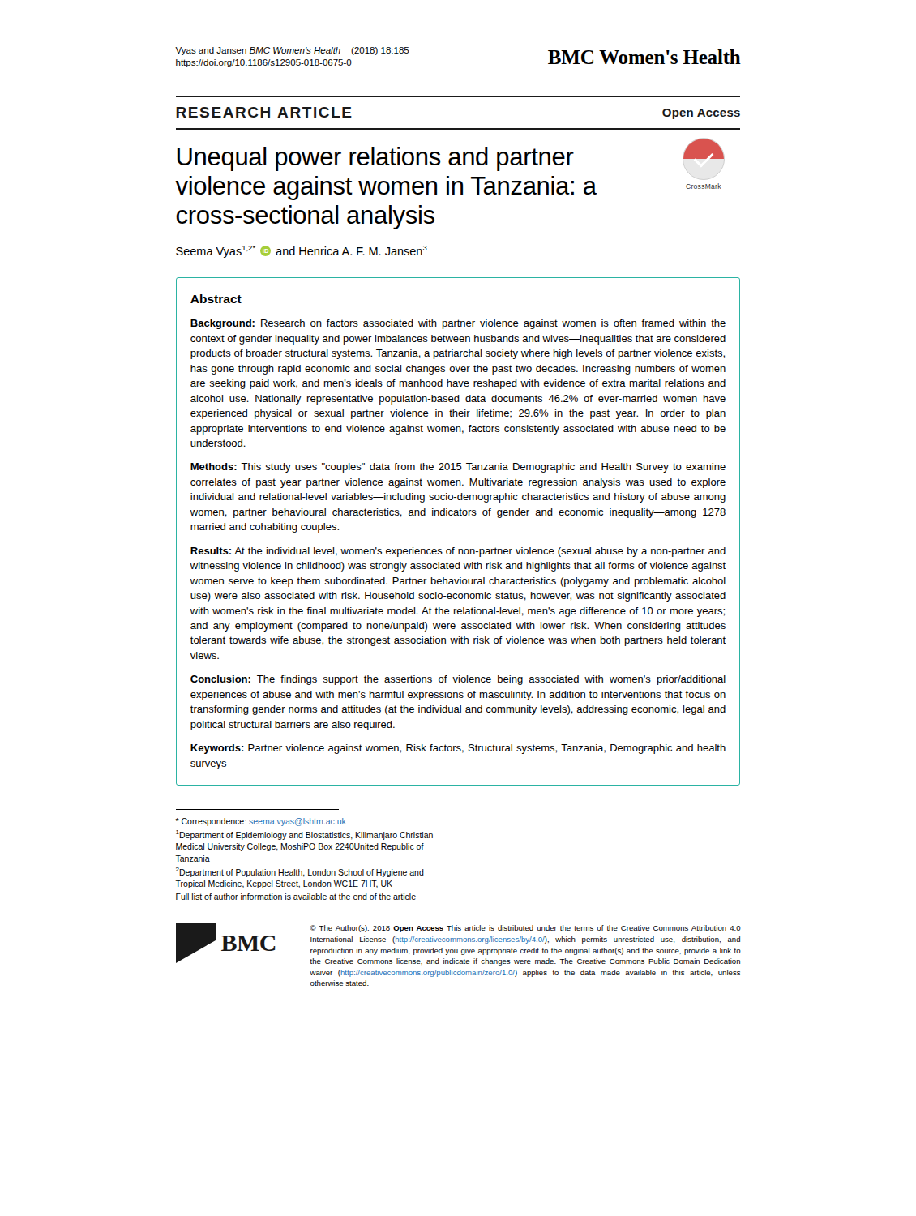Vyas and Jansen BMC Women's Health (2018) 18:185
https://doi.org/10.1186/s12905-018-0675-0
BMC Women's Health
RESEARCH ARTICLE
Open Access
CrossMark
Unequal power relations and partner violence against women in Tanzania: a cross-sectional analysis
Seema Vyas1,2* and Henrica A. F. M. Jansen3
Abstract
Background: Research on factors associated with partner violence against women is often framed within the context of gender inequality and power imbalances between husbands and wives—inequalities that are considered products of broader structural systems. Tanzania, a patriarchal society where high levels of partner violence exists, has gone through rapid economic and social changes over the past two decades. Increasing numbers of women are seeking paid work, and men's ideals of manhood have reshaped with evidence of extra marital relations and alcohol use. Nationally representative population-based data documents 46.2% of ever-married women have experienced physical or sexual partner violence in their lifetime; 29.6% in the past year. In order to plan appropriate interventions to end violence against women, factors consistently associated with abuse need to be understood.
Methods: This study uses "couples" data from the 2015 Tanzania Demographic and Health Survey to examine correlates of past year partner violence against women. Multivariate regression analysis was used to explore individual and relational-level variables—including socio-demographic characteristics and history of abuse among women, partner behavioural characteristics, and indicators of gender and economic inequality—among 1278 married and cohabiting couples.
Results: At the individual level, women's experiences of non-partner violence (sexual abuse by a non-partner and witnessing violence in childhood) was strongly associated with risk and highlights that all forms of violence against women serve to keep them subordinated. Partner behavioural characteristics (polygamy and problematic alcohol use) were also associated with risk. Household socio-economic status, however, was not significantly associated with women's risk in the final multivariate model. At the relational-level, men's age difference of 10 or more years; and any employment (compared to none/unpaid) were associated with lower risk. When considering attitudes tolerant towards wife abuse, the strongest association with risk of violence was when both partners held tolerant views.
Conclusion: The findings support the assertions of violence being associated with women's prior/additional experiences of abuse and with men's harmful expressions of masculinity. In addition to interventions that focus on transforming gender norms and attitudes (at the individual and community levels), addressing economic, legal and political structural barriers are also required.
Keywords: Partner violence against women, Risk factors, Structural systems, Tanzania, Demographic and health surveys
* Correspondence: seema.vyas@lshtm.ac.uk
1Department of Epidemiology and Biostatistics, Kilimanjaro Christian Medical University College, MoshiPO Box 2240United Republic of Tanzania
2Department of Population Health, London School of Hygiene and Tropical Medicine, Keppel Street, London WC1E 7HT, UK
Full list of author information is available at the end of the article
BMC
© The Author(s). 2018 Open Access This article is distributed under the terms of the Creative Commons Attribution 4.0 International License (http://creativecommons.org/licenses/by/4.0/), which permits unrestricted use, distribution, and reproduction in any medium, provided you give appropriate credit to the original author(s) and the source, provide a link to the Creative Commons license, and indicate if changes were made. The Creative Commons Public Domain Dedication waiver (http://creativecommons.org/publicdomain/zero/1.0/) applies to the data made available in this article, unless otherwise stated.